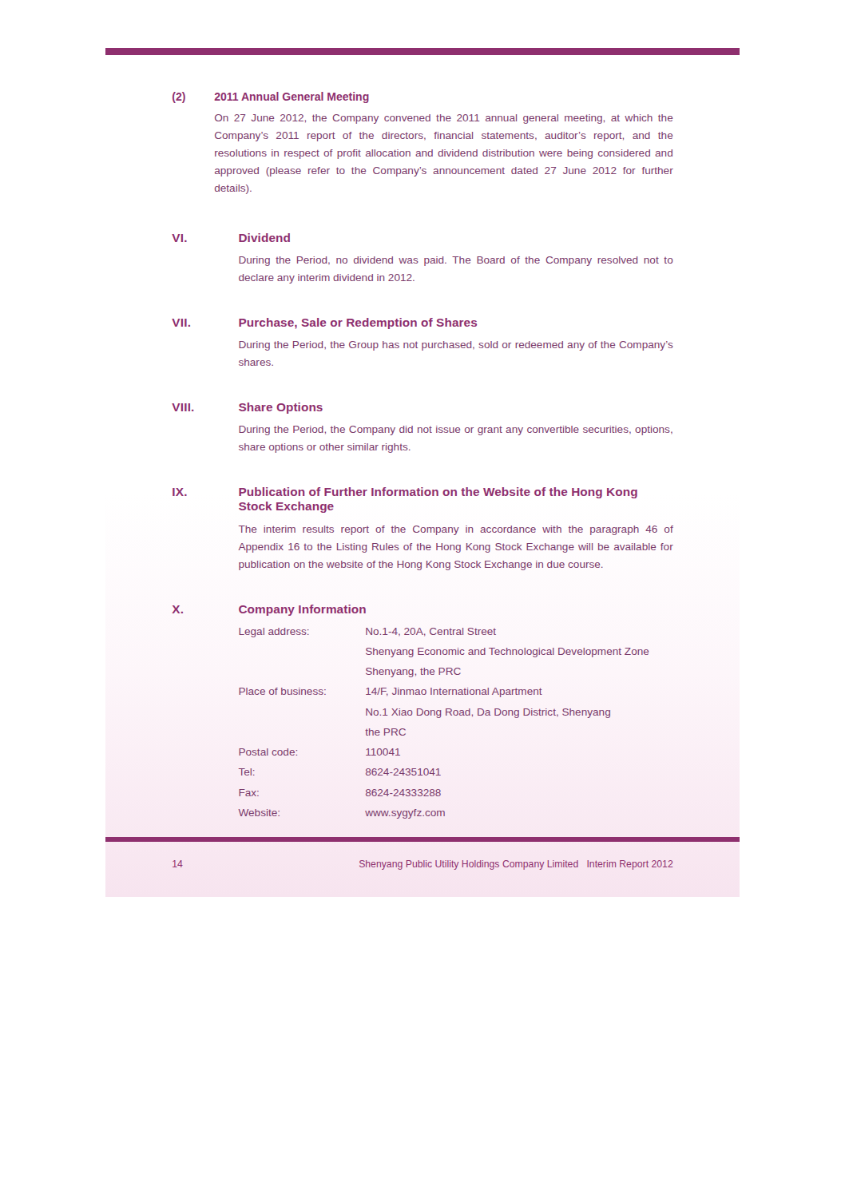(2)
2011 Annual General Meeting
On 27 June 2012, the Company convened the 2011 annual general meeting, at which the Company’s 2011 report of the directors, financial statements, auditor’s report, and the resolutions in respect of profit allocation and dividend distribution were being considered and approved (please refer to the Company’s announcement dated 27 June 2012 for further details).
VI.
Dividend
During the Period, no dividend was paid. The Board of the Company resolved not to declare any interim dividend in 2012.
VII.
Purchase, Sale or Redemption of Shares
During the Period, the Group has not purchased, sold or redeemed any of the Company’s shares.
VIII.
Share Options
During the Period, the Company did not issue or grant any convertible securities, options, share options or other similar rights.
IX.
Publication of Further Information on the Website of the Hong Kong Stock Exchange
The interim results report of the Company in accordance with the paragraph 46 of Appendix 16 to the Listing Rules of the Hong Kong Stock Exchange will be available for publication on the website of the Hong Kong Stock Exchange in due course.
X.
Company Information
| Legal address: | No.1-4, 20A, Central Street |
| | Shenyang Economic and Technological Development Zone |
| | Shenyang, the PRC |
| Place of business: | 14/F, Jinmao International Apartment |
| | No.1 Xiao Dong Road, Da Dong District, Shenyang |
| | the PRC |
| Postal code: | 110041 |
| Tel: | 8624-24351041 |
| Fax: | 8624-24333288 |
| Website: | www.sygyfz.com |
14
Shenyang Public Utility Holdings Company Limited Interim Report 2012